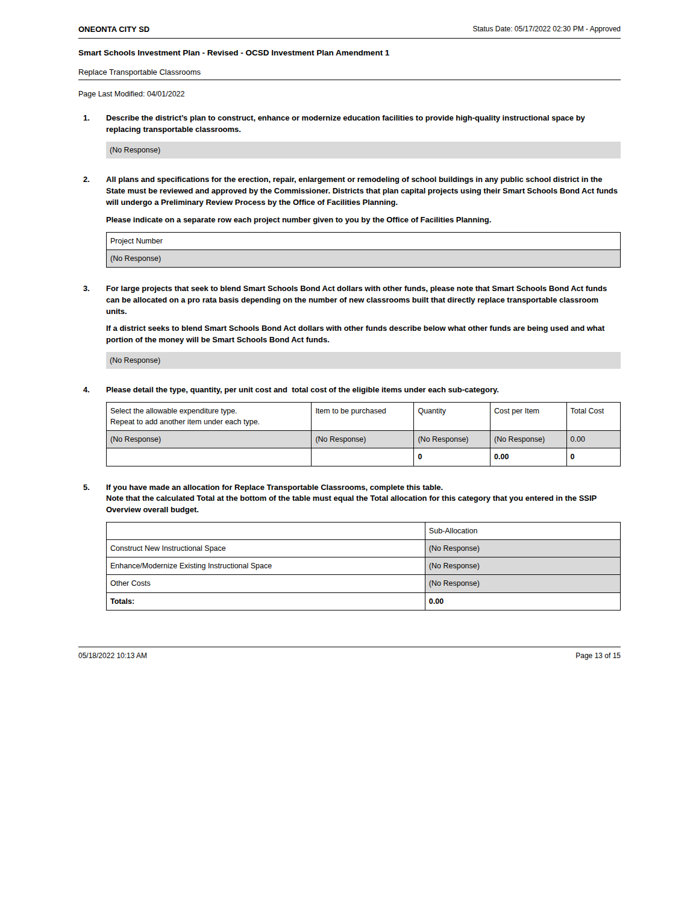ONEONTA CITY SD
Status Date: 05/17/2022 02:30 PM - Approved
Smart Schools Investment Plan - Revised - OCSD Investment Plan Amendment 1
Replace Transportable Classrooms
Page Last Modified: 04/01/2022
Describe the district’s plan to construct, enhance or modernize education facilities to provide high-quality instructional space by replacing transportable classrooms.
(No Response)
All plans and specifications for the erection, repair, enlargement or remodeling of school buildings in any public school district in the State must be reviewed and approved by the Commissioner. Districts that plan capital projects using their Smart Schools Bond Act funds will undergo a Preliminary Review Process by the Office of Facilities Planning.
Please indicate on a separate row each project number given to you by the Office of Facilities Planning.
| Project Number |
| (No Response) |
For large projects that seek to blend Smart Schools Bond Act dollars with other funds, please note that Smart Schools Bond Act funds can be allocated on a pro rata basis depending on the number of new classrooms built that directly replace transportable classroom units.
If a district seeks to blend Smart Schools Bond Act dollars with other funds describe below what other funds are being used and what portion of the money will be Smart Schools Bond Act funds.
(No Response)
Please detail the type, quantity, per unit cost and total cost of the eligible items under each sub-category.
| Select the allowable expenditure type. Repeat to add another item under each type. | Item to be purchased | Quantity | Cost per Item | Total Cost |
| (No Response) | (No Response) | (No Response) | (No Response) | 0.00 |
| | | 0 | 0.00 | 0 |
If you have made an allocation for Replace Transportable Classrooms, complete this table.
Note that the calculated Total at the bottom of the table must equal the Total allocation for this category that you entered in the SSIP Overview overall budget.
| | Sub-Allocation |
| Construct New Instructional Space | (No Response) |
| Enhance/Modernize Existing Instructional Space | (No Response) |
| Other Costs | (No Response) |
| Totals: | 0.00 |
05/18/2022 10:13 AM
Page 13 of 15